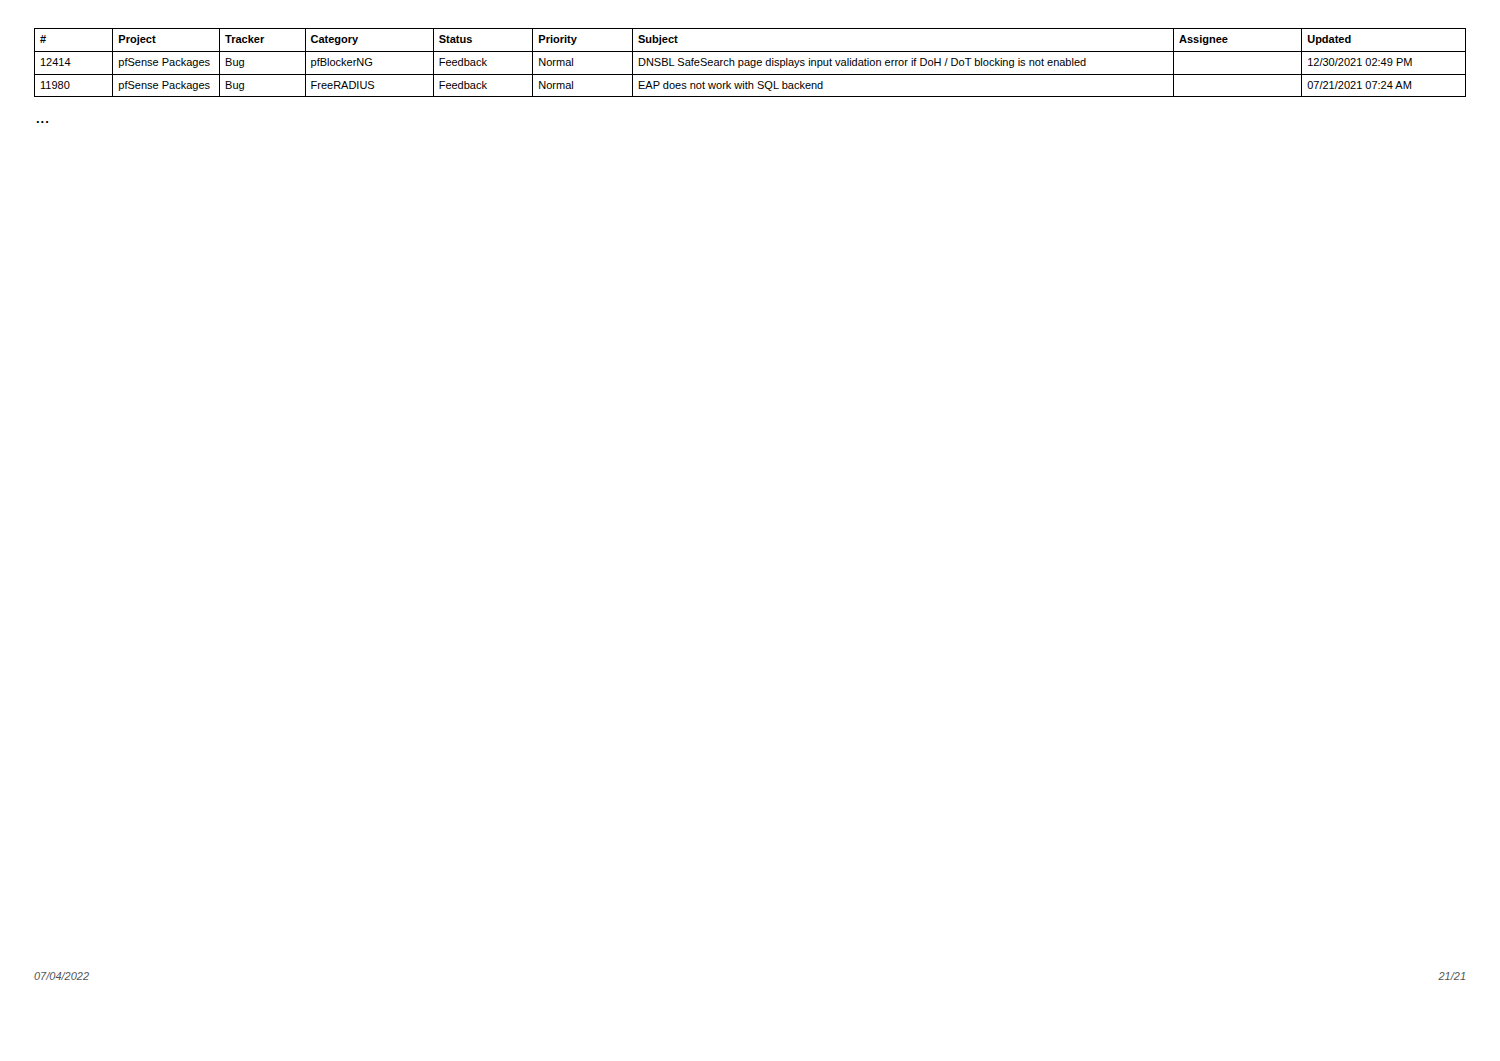| # | Project | Tracker | Category | Status | Priority | Subject | Assignee | Updated |
| --- | --- | --- | --- | --- | --- | --- | --- | --- |
| 12414 | pfSense Packages | Bug | pfBlockerNG | Feedback | Normal | DNSBL SafeSearch page displays input validation error if DoH / DoT blocking is not enabled | | 12/30/2021 02:49 PM |
| 11980 | pfSense Packages | Bug | FreeRADIUS | Feedback | Normal | EAP does not work with SQL backend | | 07/21/2021 07:24 AM |
...
07/04/2022 21/21